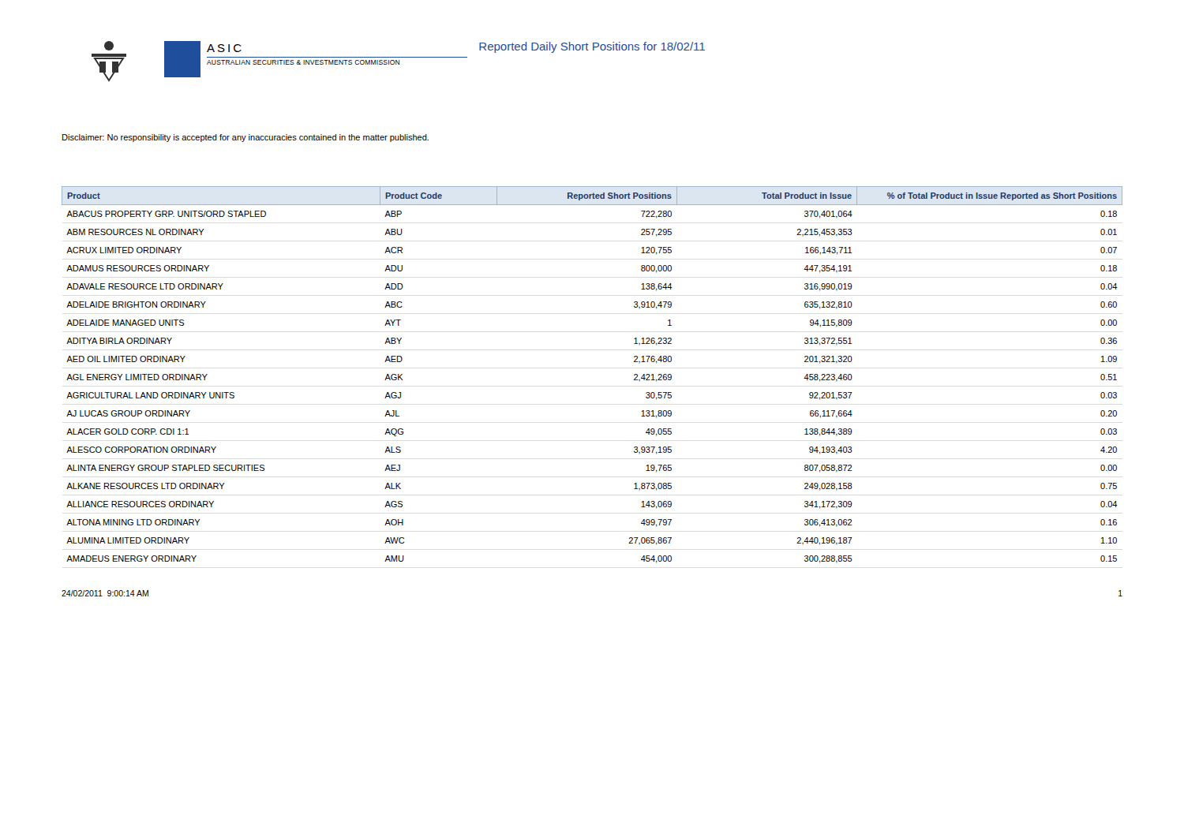ASIC
AUSTRALIAN SECURITIES & INVESTMENTS COMMISSION
Reported Daily Short Positions for 18/02/11
Disclaimer: No responsibility is accepted for any inaccuracies contained in the matter published.
| Product | Product Code | Reported Short Positions | Total Product in Issue | % of Total Product in Issue Reported as Short Positions |
| --- | --- | --- | --- | --- |
| ABACUS PROPERTY GRP. UNITS/ORD STAPLED | ABP | 722,280 | 370,401,064 | 0.18 |
| ABM RESOURCES NL ORDINARY | ABU | 257,295 | 2,215,453,353 | 0.01 |
| ACRUX LIMITED ORDINARY | ACR | 120,755 | 166,143,711 | 0.07 |
| ADAMUS RESOURCES ORDINARY | ADU | 800,000 | 447,354,191 | 0.18 |
| ADAVALE RESOURCE LTD ORDINARY | ADD | 138,644 | 316,990,019 | 0.04 |
| ADELAIDE BRIGHTON ORDINARY | ABC | 3,910,479 | 635,132,810 | 0.60 |
| ADELAIDE MANAGED UNITS | AYT | 1 | 94,115,809 | 0.00 |
| ADITYA BIRLA ORDINARY | ABY | 1,126,232 | 313,372,551 | 0.36 |
| AED OIL LIMITED ORDINARY | AED | 2,176,480 | 201,321,320 | 1.09 |
| AGL ENERGY LIMITED ORDINARY | AGK | 2,421,269 | 458,223,460 | 0.51 |
| AGRICULTURAL LAND ORDINARY UNITS | AGJ | 30,575 | 92,201,537 | 0.03 |
| AJ LUCAS GROUP ORDINARY | AJL | 131,809 | 66,117,664 | 0.20 |
| ALACER GOLD CORP. CDI 1:1 | AQG | 49,055 | 138,844,389 | 0.03 |
| ALESCO CORPORATION ORDINARY | ALS | 3,937,195 | 94,193,403 | 4.20 |
| ALINTA ENERGY GROUP STAPLED SECURITIES | AEJ | 19,765 | 807,058,872 | 0.00 |
| ALKANE RESOURCES LTD ORDINARY | ALK | 1,873,085 | 249,028,158 | 0.75 |
| ALLIANCE RESOURCES ORDINARY | AGS | 143,069 | 341,172,309 | 0.04 |
| ALTONA MINING LTD ORDINARY | AOH | 499,797 | 306,413,062 | 0.16 |
| ALUMINA LIMITED ORDINARY | AWC | 27,065,867 | 2,440,196,187 | 1.10 |
| AMADEUS ENERGY ORDINARY | AMU | 454,000 | 300,288,855 | 0.15 |
24/02/2011 9:00:14 AM
1